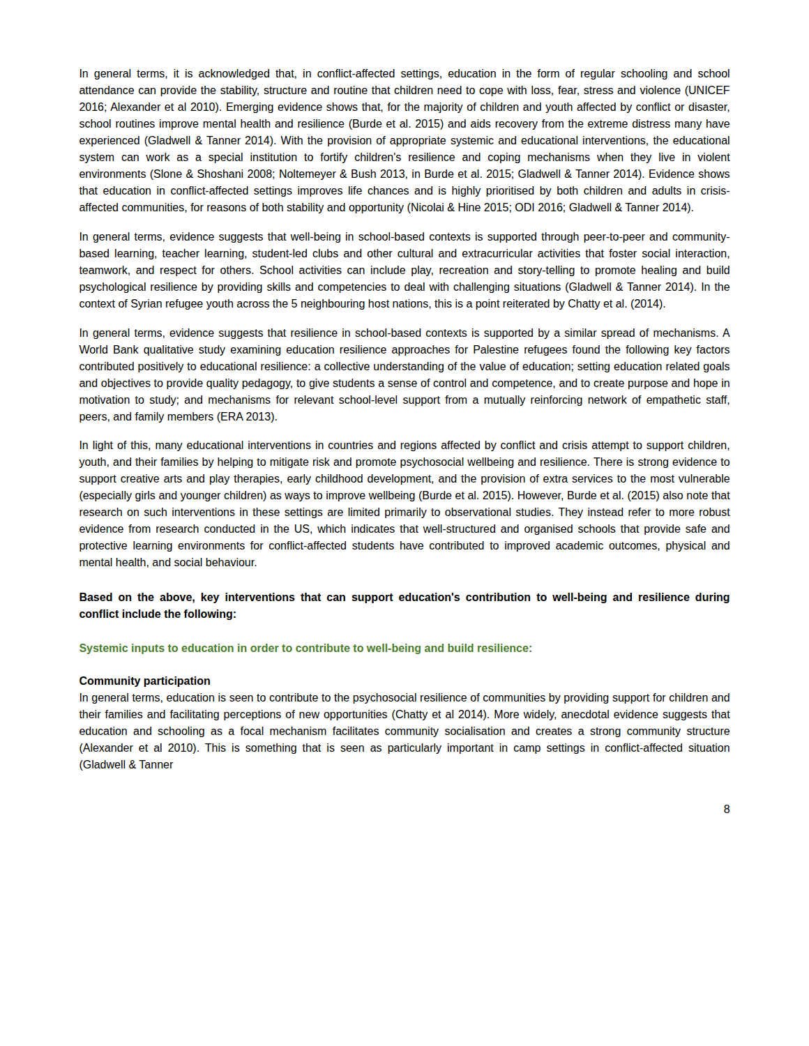In general terms, it is acknowledged that, in conflict-affected settings, education in the form of regular schooling and school attendance can provide the stability, structure and routine that children need to cope with loss, fear, stress and violence (UNICEF 2016; Alexander et al 2010). Emerging evidence shows that, for the majority of children and youth affected by conflict or disaster, school routines improve mental health and resilience (Burde et al. 2015) and aids recovery from the extreme distress many have experienced (Gladwell & Tanner 2014). With the provision of appropriate systemic and educational interventions, the educational system can work as a special institution to fortify children's resilience and coping mechanisms when they live in violent environments (Slone & Shoshani 2008; Noltemeyer & Bush 2013, in Burde et al. 2015; Gladwell & Tanner 2014). Evidence shows that education in conflict-affected settings improves life chances and is highly prioritised by both children and adults in crisis-affected communities, for reasons of both stability and opportunity (Nicolai & Hine 2015; ODI 2016; Gladwell & Tanner 2014).
In general terms, evidence suggests that well-being in school-based contexts is supported through peer-to-peer and community-based learning, teacher learning, student-led clubs and other cultural and extracurricular activities that foster social interaction, teamwork, and respect for others. School activities can include play, recreation and story-telling to promote healing and build psychological resilience by providing skills and competencies to deal with challenging situations (Gladwell & Tanner 2014). In the context of Syrian refugee youth across the 5 neighbouring host nations, this is a point reiterated by Chatty et al. (2014).
In general terms, evidence suggests that resilience in school-based contexts is supported by a similar spread of mechanisms. A World Bank qualitative study examining education resilience approaches for Palestine refugees found the following key factors contributed positively to educational resilience: a collective understanding of the value of education; setting education related goals and objectives to provide quality pedagogy, to give students a sense of control and competence, and to create purpose and hope in motivation to study; and mechanisms for relevant school-level support from a mutually reinforcing network of empathetic staff, peers, and family members (ERA 2013).
In light of this, many educational interventions in countries and regions affected by conflict and crisis attempt to support children, youth, and their families by helping to mitigate risk and promote psychosocial wellbeing and resilience. There is strong evidence to support creative arts and play therapies, early childhood development, and the provision of extra services to the most vulnerable (especially girls and younger children) as ways to improve wellbeing (Burde et al. 2015). However, Burde et al. (2015) also note that research on such interventions in these settings are limited primarily to observational studies. They instead refer to more robust evidence from research conducted in the US, which indicates that well-structured and organised schools that provide safe and protective learning environments for conflict-affected students have contributed to improved academic outcomes, physical and mental health, and social behaviour.
Based on the above, key interventions that can support education's contribution to well-being and resilience during conflict include the following:
Systemic inputs to education in order to contribute to well-being and build resilience:
Community participation
In general terms, education is seen to contribute to the psychosocial resilience of communities by providing support for children and their families and facilitating perceptions of new opportunities (Chatty et al 2014). More widely, anecdotal evidence suggests that education and schooling as a focal mechanism facilitates community socialisation and creates a strong community structure (Alexander et al 2010). This is something that is seen as particularly important in camp settings in conflict-affected situation (Gladwell & Tanner
8